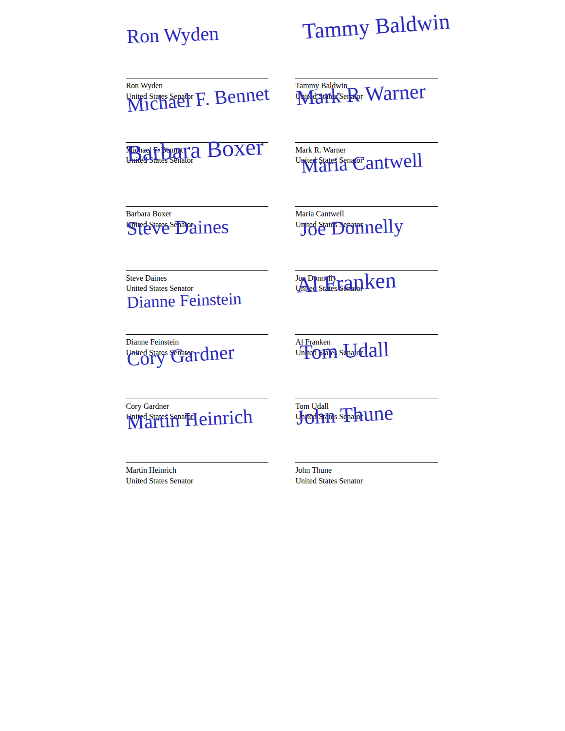Ron Wyden
Ron Wyden
United States Senator
Tammy Baldwin
Tammy Baldwin
United States Senator
Michael F. Bennet
Michael F. Bennet
United States Senator
Mark R Warner
Mark R. Warner
United States Senator
Barbara Boxer
Barbara Boxer
United States Senator
Maria Cantwell
Maria Cantwell
United States Senator
Steve Daines
Steve Daines
United States Senator
Joe Donnelly
Joe Donnelly
United States Senator
Dianne Feinstein
Dianne Feinstein
United States Senator
Al Franken
Al Franken
United States Senator
Cory Gardner
Cory Gardner
United States Senator
Tom Udall
Tom Udall
United States Senator
Martin Heinrich
Martin Heinrich
United States Senator
John Thune
John Thune
United States Senator